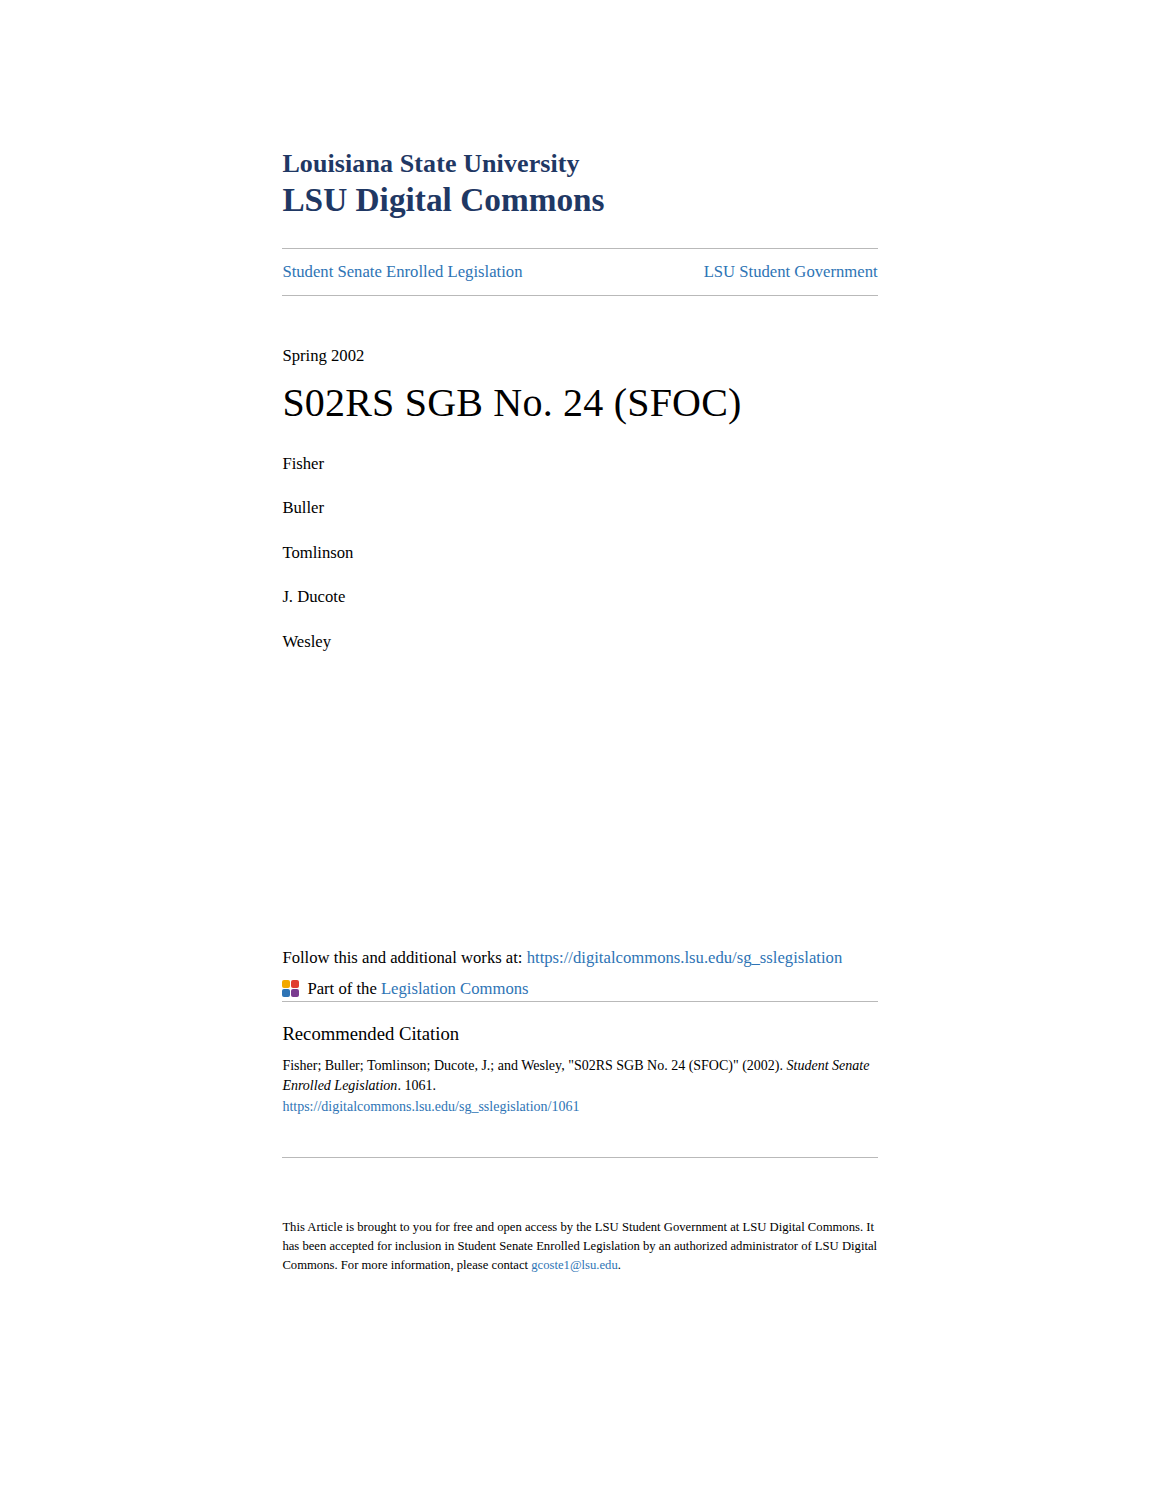Louisiana State University
LSU Digital Commons
Student Senate Enrolled Legislation
LSU Student Government
Spring 2002
S02RS SGB No. 24 (SFOC)
Fisher
Buller
Tomlinson
J. Ducote
Wesley
Follow this and additional works at: https://digitalcommons.lsu.edu/sg_sslegislation
Part of the Legislation Commons
Recommended Citation
Fisher; Buller; Tomlinson; Ducote, J.; and Wesley, "S02RS SGB No. 24 (SFOC)" (2002). Student Senate Enrolled Legislation. 1061.
https://digitalcommons.lsu.edu/sg_sslegislation/1061
This Article is brought to you for free and open access by the LSU Student Government at LSU Digital Commons. It has been accepted for inclusion in Student Senate Enrolled Legislation by an authorized administrator of LSU Digital Commons. For more information, please contact gcoste1@lsu.edu.